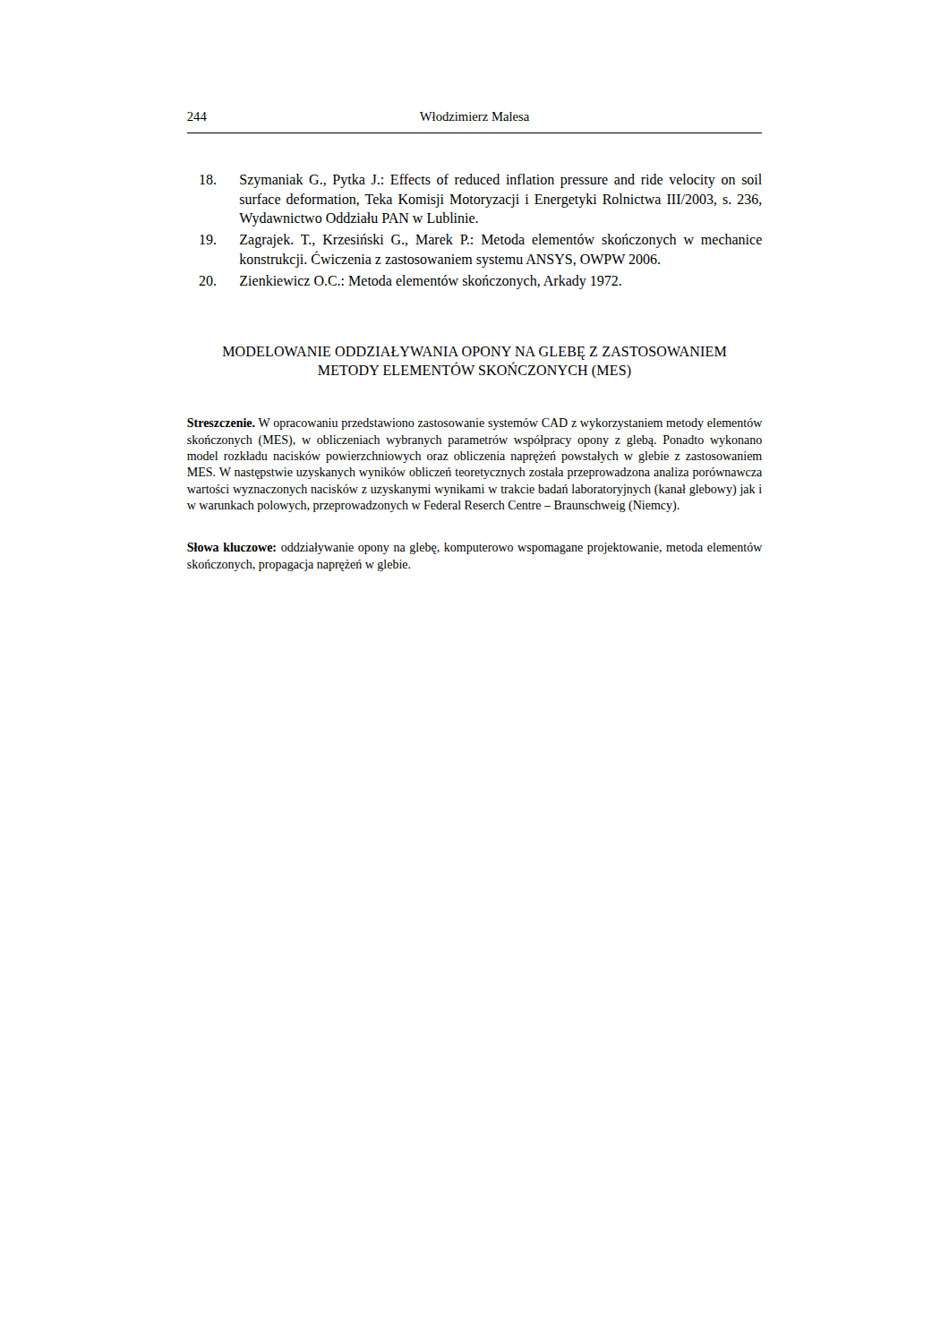244 Włodzimierz Malesa
18. Szymaniak G., Pytka J.: Effects of reduced inflation pressure and ride velocity on soil surface deformation, Teka Komisji Motoryzacji i Energetyki Rolnictwa III/2003, s. 236, Wydawnictwo Oddziału PAN w Lublinie.
19. Zagrajek. T., Krzesiński G., Marek P.: Metoda elementów skończonych w mechanice konstrukcji. Ćwiczenia z zastosowaniem systemu ANSYS, OWPW 2006.
20. Zienkiewicz O.C.: Metoda elementów skończonych, Arkady 1972.
Modelowanie oddziaływania opony na glebę z zastosowaniem
metody elementów skończonych (MES)
Streszczenie. W opracowaniu przedstawiono zastosowanie systemów CAD z wykorzystaniem metody elementów skończonych (MES), w obliczeniach wybranych parametrów współpracy opony z glebą. Ponadto wykonano model rozkładu nacisków powierzchniowych oraz obliczenia naprężeń powstałych w glebie z zastosowaniem MES. W następstwie uzyskanych wyników obliczeń teoretycznych została przeprowadzona analiza porównawcza wartości wyznaczonych nacisków z uzyskanymi wynikami w trakcie badań laboratoryjnych (kanał glebowy) jak i w warunkach polowych, przeprowadzonych w Federal Reserch Centre – Braunschweig (Niemcy).
Słowa kluczowe: oddziaływanie opony na glebę, komputerowo wspomagane projektowanie, metoda elementów skończonych, propagacja naprężeń w glebie.